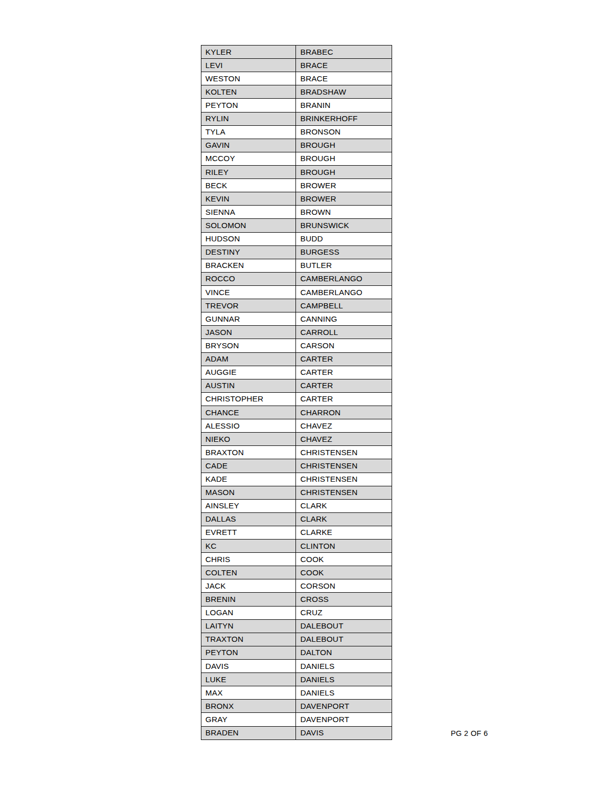| KYLER | BRABEC |
| LEVI | BRACE |
| WESTON | BRACE |
| KOLTEN | BRADSHAW |
| PEYTON | BRANIN |
| RYLIN | BRINKERHOFF |
| TYLA | BRONSON |
| GAVIN | BROUGH |
| MCCOY | BROUGH |
| RILEY | BROUGH |
| BECK | BROWER |
| KEVIN | BROWER |
| SIENNA | BROWN |
| SOLOMON | BRUNSWICK |
| HUDSON | BUDD |
| DESTINY | BURGESS |
| BRACKEN | BUTLER |
| ROCCO | CAMBERLANGO |
| VINCE | CAMBERLANGO |
| TREVOR | CAMPBELL |
| GUNNAR | CANNING |
| JASON | CARROLL |
| BRYSON | CARSON |
| ADAM | CARTER |
| AUGGIE | CARTER |
| AUSTIN | CARTER |
| CHRISTOPHER | CARTER |
| CHANCE | CHARRON |
| ALESSIO | CHAVEZ |
| NIEKO | CHAVEZ |
| BRAXTON | CHRISTENSEN |
| CADE | CHRISTENSEN |
| KADE | CHRISTENSEN |
| MASON | CHRISTENSEN |
| AINSLEY | CLARK |
| DALLAS | CLARK |
| EVRETT | CLARKE |
| KC | CLINTON |
| CHRIS | COOK |
| COLTEN | COOK |
| JACK | CORSON |
| BRENIN | CROSS |
| LOGAN | CRUZ |
| LAITYN | DALEBOUT |
| TRAXTON | DALEBOUT |
| PEYTON | DALTON |
| DAVIS | DANIELS |
| LUKE | DANIELS |
| MAX | DANIELS |
| BRONX | DAVENPORT |
| GRAY | DAVENPORT |
| BRADEN | DAVIS |
PG 2 OF 6